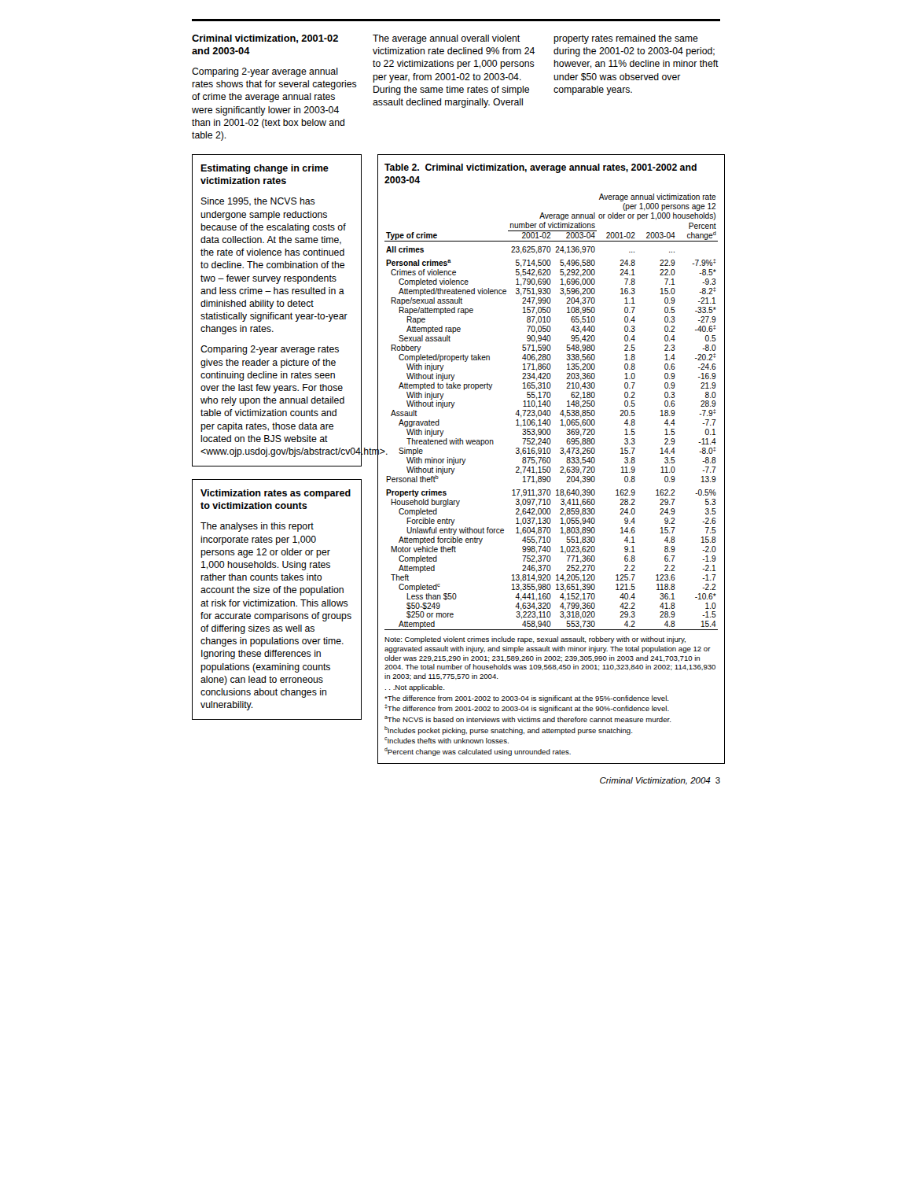Criminal victimization, 2001-02 and 2003-04
Comparing 2-year average annual rates shows that for several categories of crime the average annual rates were significantly lower in 2003-04 than in 2001-02 (text box below and table 2).
The average annual overall violent victimization rate declined 9% from 24 to 22 victimizations per 1,000 persons per year, from 2001-02 to 2003-04. During the same time rates of simple assault declined marginally. Overall
property rates remained the same during the 2001-02 to 2003-04 period; however, an 11% decline in minor theft under $50 was observed over comparable years.
Estimating change in crime victimization rates
Since 1995, the NCVS has undergone sample reductions because of the escalating costs of data collection. At the same time, the rate of violence has continued to decline. The combination of the two – fewer survey respondents and less crime – has resulted in a diminished ability to detect statistically significant year-to-year changes in rates.
Comparing 2-year average rates gives the reader a picture of the continuing decline in rates seen over the last few years. For those who rely upon the annual detailed table of victimization counts and per capita rates, those data are located on the BJS website at <www.ojp.usdoj.gov/bjs/abstract/cv04.htm>.
Victimization rates as compared to victimization counts
The analyses in this report incorporate rates per 1,000 persons age 12 or older or per 1,000 households. Using rates rather than counts takes into account the size of the population at risk for victimization. This allows for accurate comparisons of groups of differing sizes as well as changes in populations over time. Ignoring these differences in populations (examining counts alone) can lead to erroneous conclusions about changes in vulnerability.
Table 2. Criminal victimization, average annual rates, 2001-2002 and 2003-04
| | | Average annual victimization rate |
| | | (per 1,000 persons age 12 |
| | Average annual | or older or per 1,000 households) |
| | number of victimizations | | Percent |
| Type of crime | 2001-02 | 2003-04 | 2001-02 | 2003-04 | change d |
| All crimes | 23,625,870 | 24,136,970 | ... | ... | |
| Personal crimes a | 5,714,500 | 5,496,580 | 24.8 | 22.9 | -7.9% ‡ |
| Crimes of violence | 5,542,620 | 5,292,200 | 24.1 | 22.0 | -8.5* |
| Completed violence | 1,790,690 | 1,696,000 | 7.8 | 7.1 | -9.3 |
| Attempted/threatened violence | 3,751,930 | 3,596,200 | 16.3 | 15.0 | -8.2 ‡ |
| Rape/sexual assault | 247,990 | 204,370 | 1.1 | 0.9 | -21.1 |
| Rape/attempted rape | 157,050 | 108,950 | 0.7 | 0.5 | -33.5* |
| Rape | 87,010 | 65,510 | 0.4 | 0.3 | -27.9 |
| Attempted rape | 70,050 | 43,440 | 0.3 | 0.2 | -40.6 ‡ |
| Sexual assault | 90,940 | 95,420 | 0.4 | 0.4 | 0.5 |
| Robbery | 571,590 | 548,980 | 2.5 | 2.3 | -8.0 |
| Completed/property taken | 406,280 | 338,560 | 1.8 | 1.4 | -20.2 ‡ |
| With injury | 171,860 | 135,200 | 0.8 | 0.6 | -24.6 |
| Without injury | 234,420 | 203,360 | 1.0 | 0.9 | -16.9 |
| Attempted to take property | 165,310 | 210,430 | 0.7 | 0.9 | 21.9 |
| With injury | 55,170 | 62,180 | 0.2 | 0.3 | 8.0 |
| Without injury | 110,140 | 148,250 | 0.5 | 0.6 | 28.9 |
| Assault | 4,723,040 | 4,538,850 | 20.5 | 18.9 | -7.9 ‡ |
| Aggravated | 1,106,140 | 1,065,600 | 4.8 | 4.4 | -7.7 |
| With injury | 353,900 | 369,720 | 1.5 | 1.5 | 0.1 |
| Threatened with weapon | 752,240 | 695,880 | 3.3 | 2.9 | -11.4 |
| Simple | 3,616,910 | 3,473,260 | 15.7 | 14.4 | -8.0 ‡ |
| With minor injury | 875,760 | 833,540 | 3.8 | 3.5 | -8.8 |
| Without injury | 2,741,150 | 2,639,720 | 11.9 | 11.0 | -7.7 |
| Personal theft b | 171,890 | 204,390 | 0.8 | 0.9 | 13.9 |
| Property crimes | 17,911,370 | 18,640,390 | 162.9 | 162.2 | -0.5% |
| Household burglary | 3,097,710 | 3,411,660 | 28.2 | 29.7 | 5.3 |
| Completed | 2,642,000 | 2,859,830 | 24.0 | 24.9 | 3.5 |
| Forcible entry | 1,037,130 | 1,055,940 | 9.4 | 9.2 | -2.6 |
| Unlawful entry without force | 1,604,870 | 1,803,890 | 14.6 | 15.7 | 7.5 |
| Attempted forcible entry | 455,710 | 551,830 | 4.1 | 4.8 | 15.8 |
| Motor vehicle theft | 998,740 | 1,023,620 | 9.1 | 8.9 | -2.0 |
| Completed | 752,370 | 771,360 | 6.8 | 6.7 | -1.9 |
| Attempted | 246,370 | 252,270 | 2.2 | 2.2 | -2.1 |
| Theft | 13,814,920 | 14,205,120 | 125.7 | 123.6 | -1.7 |
| Completed c | 13,355,980 | 13,651,390 | 121.5 | 118.8 | -2.2 |
| Less than $50 | 4,441,160 | 4,152,170 | 40.4 | 36.1 | -10.6* |
| $50-$249 | 4,634,320 | 4,799,360 | 42.2 | 41.8 | 1.0 |
| $250 or more | 3,223,110 | 3,318,020 | 29.3 | 28.9 | -1.5 |
| Attempted | 458,940 | 553,730 | 4.2 | 4.8 | 15.4 |
Note: Completed violent crimes include rape, sexual assault, robbery with or without injury, aggravated assault with injury, and simple assault with minor injury. The total population age 12 or older was 229,215,290 in 2001; 231,589,260 in 2002; 239,305,990 in 2003 and 241,703,710 in 2004. The total number of households was 109,568,450 in 2001; 110,323,840 in 2002; 114,136,930 in 2003; and 115,775,570 in 2004.
. . .Not applicable.
*The difference from 2001-2002 to 2003-04 is significant at the 95%-confidence level.
‡The difference from 2001-2002 to 2003-04 is significant at the 90%-confidence level.
aThe NCVS is based on interviews with victims and therefore cannot measure murder.
bIncludes pocket picking, purse snatching, and attempted purse snatching.
cIncludes thefts with unknown losses.
dPercent change was calculated using unrounded rates.
Criminal Victimization, 20043